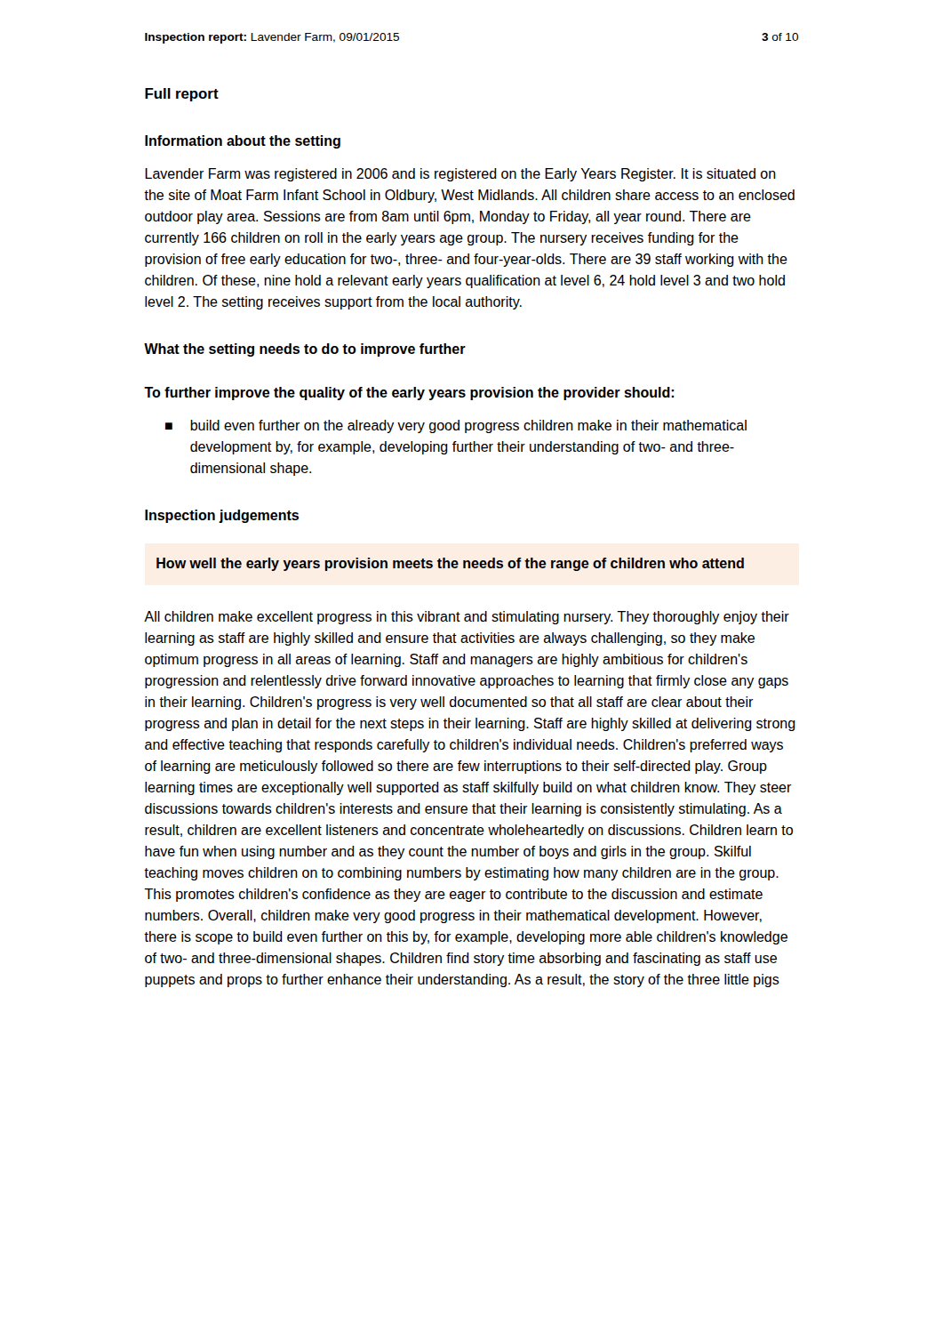Inspection report: Lavender Farm, 09/01/2015
3 of 10
Full report
Information about the setting
Lavender Farm was registered in 2006 and is registered on the Early Years Register. It is situated on the site of Moat Farm Infant School in Oldbury, West Midlands. All children share access to an enclosed outdoor play area. Sessions are from 8am until 6pm, Monday to Friday, all year round. There are currently 166 children on roll in the early years age group. The nursery receives funding for the provision of free early education for two-, three- and four-year-olds. There are 39 staff working with the children. Of these, nine hold a relevant early years qualification at level 6, 24 hold level 3 and two hold level 2. The setting receives support from the local authority.
What the setting needs to do to improve further
To further improve the quality of the early years provision the provider should:
build even further on the already very good progress children make in their mathematical development by, for example, developing further their understanding of two- and three-dimensional shape.
Inspection judgements
How well the early years provision meets the needs of the range of children who attend
All children make excellent progress in this vibrant and stimulating nursery. They thoroughly enjoy their learning as staff are highly skilled and ensure that activities are always challenging, so they make optimum progress in all areas of learning. Staff and managers are highly ambitious for children's progression and relentlessly drive forward innovative approaches to learning that firmly close any gaps in their learning. Children's progress is very well documented so that all staff are clear about their progress and plan in detail for the next steps in their learning. Staff are highly skilled at delivering strong and effective teaching that responds carefully to children's individual needs. Children's preferred ways of learning are meticulously followed so there are few interruptions to their self-directed play. Group learning times are exceptionally well supported as staff skilfully build on what children know. They steer discussions towards children's interests and ensure that their learning is consistently stimulating. As a result, children are excellent listeners and concentrate wholeheartedly on discussions. Children learn to have fun when using number and as they count the number of boys and girls in the group. Skilful teaching moves children on to combining numbers by estimating how many children are in the group. This promotes children's confidence as they are eager to contribute to the discussion and estimate numbers. Overall, children make very good progress in their mathematical development. However, there is scope to build even further on this by, for example, developing more able children's knowledge of two- and three-dimensional shapes. Children find story time absorbing and fascinating as staff use puppets and props to further enhance their understanding. As a result, the story of the three little pigs